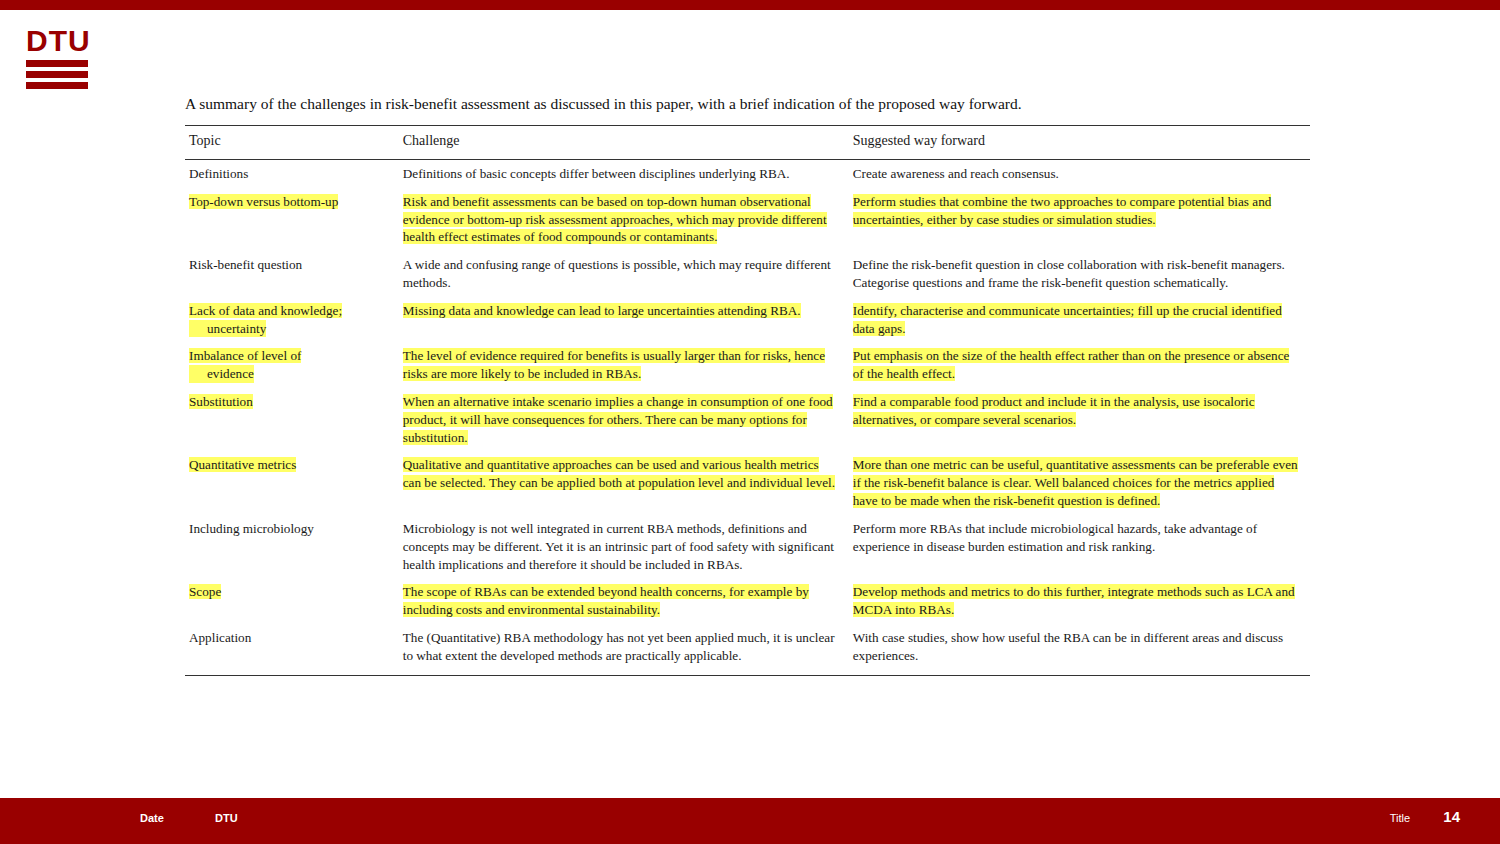DTU
A summary of the challenges in risk-benefit assessment as discussed in this paper, with a brief indication of the proposed way forward.
| Topic | Challenge | Suggested way forward |
| --- | --- | --- |
| Definitions | Definitions of basic concepts differ between disciplines underlying RBA. | Create awareness and reach consensus. |
| Top-down versus bottom-up | Risk and benefit assessments can be based on top-down human observational evidence or bottom-up risk assessment approaches, which may provide different health effect estimates of food compounds or contaminants. | Perform studies that combine the two approaches to compare potential bias and uncertainties, either by case studies or simulation studies. |
| Risk-benefit question | A wide and confusing range of questions is possible, which may require different methods. | Define the risk-benefit question in close collaboration with risk-benefit managers. Categorise questions and frame the risk-benefit question schematically. |
| Lack of data and knowledge; uncertainty | Missing data and knowledge can lead to large uncertainties attending RBA. | Identify, characterise and communicate uncertainties; fill up the crucial identified data gaps. |
| Imbalance of level of evidence | The level of evidence required for benefits is usually larger than for risks, hence risks are more likely to be included in RBAs. | Put emphasis on the size of the health effect rather than on the presence or absence of the health effect. |
| Substitution | When an alternative intake scenario implies a change in consumption of one food product, it will have consequences for others. There can be many options for substitution. | Find a comparable food product and include it in the analysis, use isocaloric alternatives, or compare several scenarios. |
| Quantitative metrics | Qualitative and quantitative approaches can be used and various health metrics can be selected. They can be applied both at population level and individual level. | More than one metric can be useful, quantitative assessments can be preferable even if the risk-benefit balance is clear. Well balanced choices for the metrics applied have to be made when the risk-benefit question is defined. |
| Including microbiology | Microbiology is not well integrated in current RBA methods, definitions and concepts may be different. Yet it is an intrinsic part of food safety with significant health implications and therefore it should be included in RBAs. | Perform more RBAs that include microbiological hazards, take advantage of experience in disease burden estimation and risk ranking. |
| Scope | The scope of RBAs can be extended beyond health concerns, for example by including costs and environmental sustainability. | Develop methods and metrics to do this further, integrate methods such as LCA and MCDA into RBAs. |
| Application | The (Quantitative) RBA methodology has not yet been applied much, it is unclear to what extent the developed methods are practically applicable. | With case studies, show how useful the RBA can be in different areas and discuss experiences. |
Date DTU Title 14